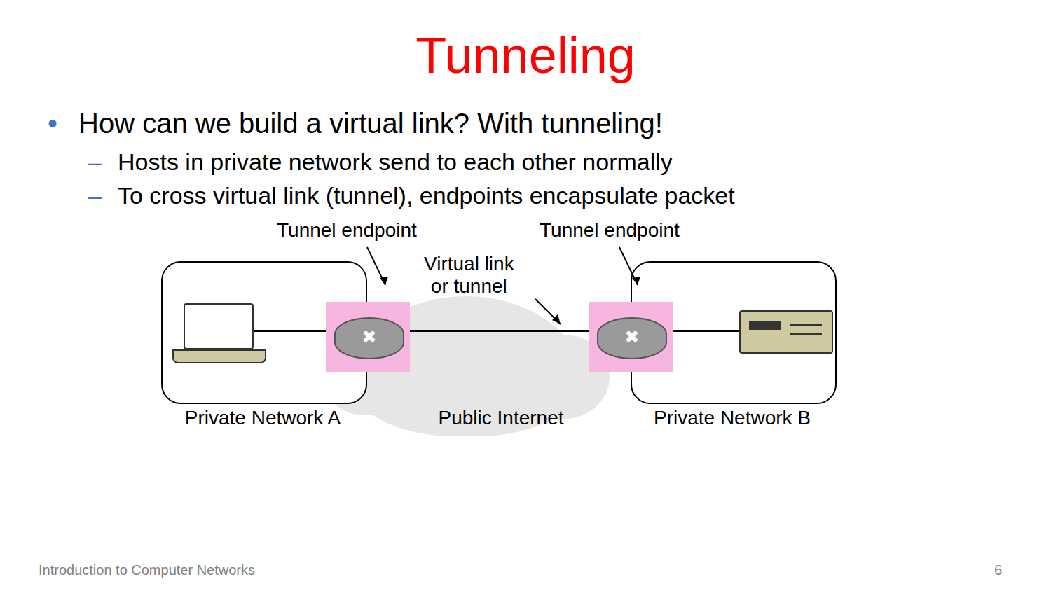Tunneling
How can we build a virtual link? With tunneling!
Hosts in private network send to each other normally
To cross virtual link (tunnel), endpoints encapsulate packet
Tunnel endpoint
Tunnel endpoint
Virtual link
or tunnel
Private Network A
Public Internet
Private Network B
Introduction to Computer Networks
6